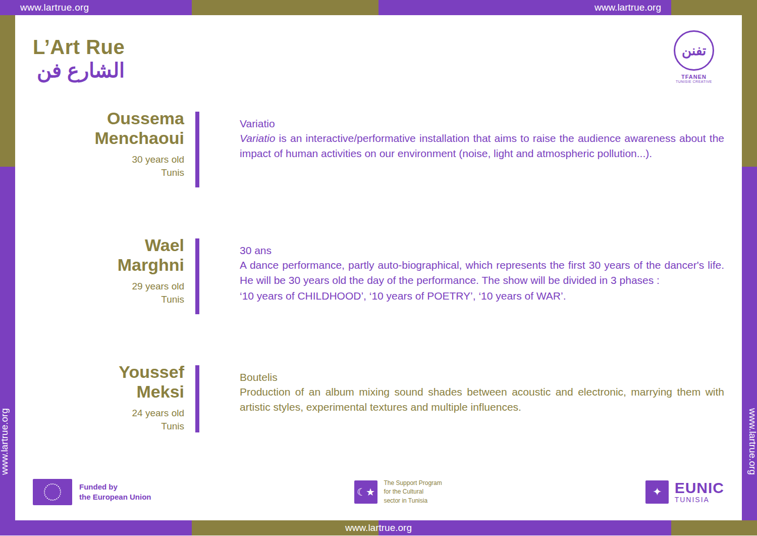www.lartrue.org
www.lartrue.org
www.lartrue.org
www.lartrue.org
www.lartrue.org
L’Art Rue
الشارع فن
تفنن
TFANEN
TUNISIE CREATIVE
Oussema
Menchaoui
30 years old
Tunis
Variatio
Variatio is an interactive/performative installation that aims to raise the audience awareness about the impact of human activities on our environment (noise, light and atmospheric pollution...).
Wael
Marghni
29 years old
Tunis
30 ans
A dance performance, partly auto-biographical, which represents the first 30 years of the dancer's life. He will be 30 years old the day of the performance. The show will be divided in 3 phases :
‘10 years of CHILDHOOD’, ‘10 years of POETRY’, ‘10 years of WAR’.
Youssef
Meksi
24 years old
Tunis
Boutelis
Production of an album mixing sound shades between acoustic and electronic, marrying them with artistic styles, experimental textures and multiple influences.
Funded by
the European Union
☾★
The Support Program
for the Cultural
sector in Tunisia
✦
EUNIC
TUNISIA